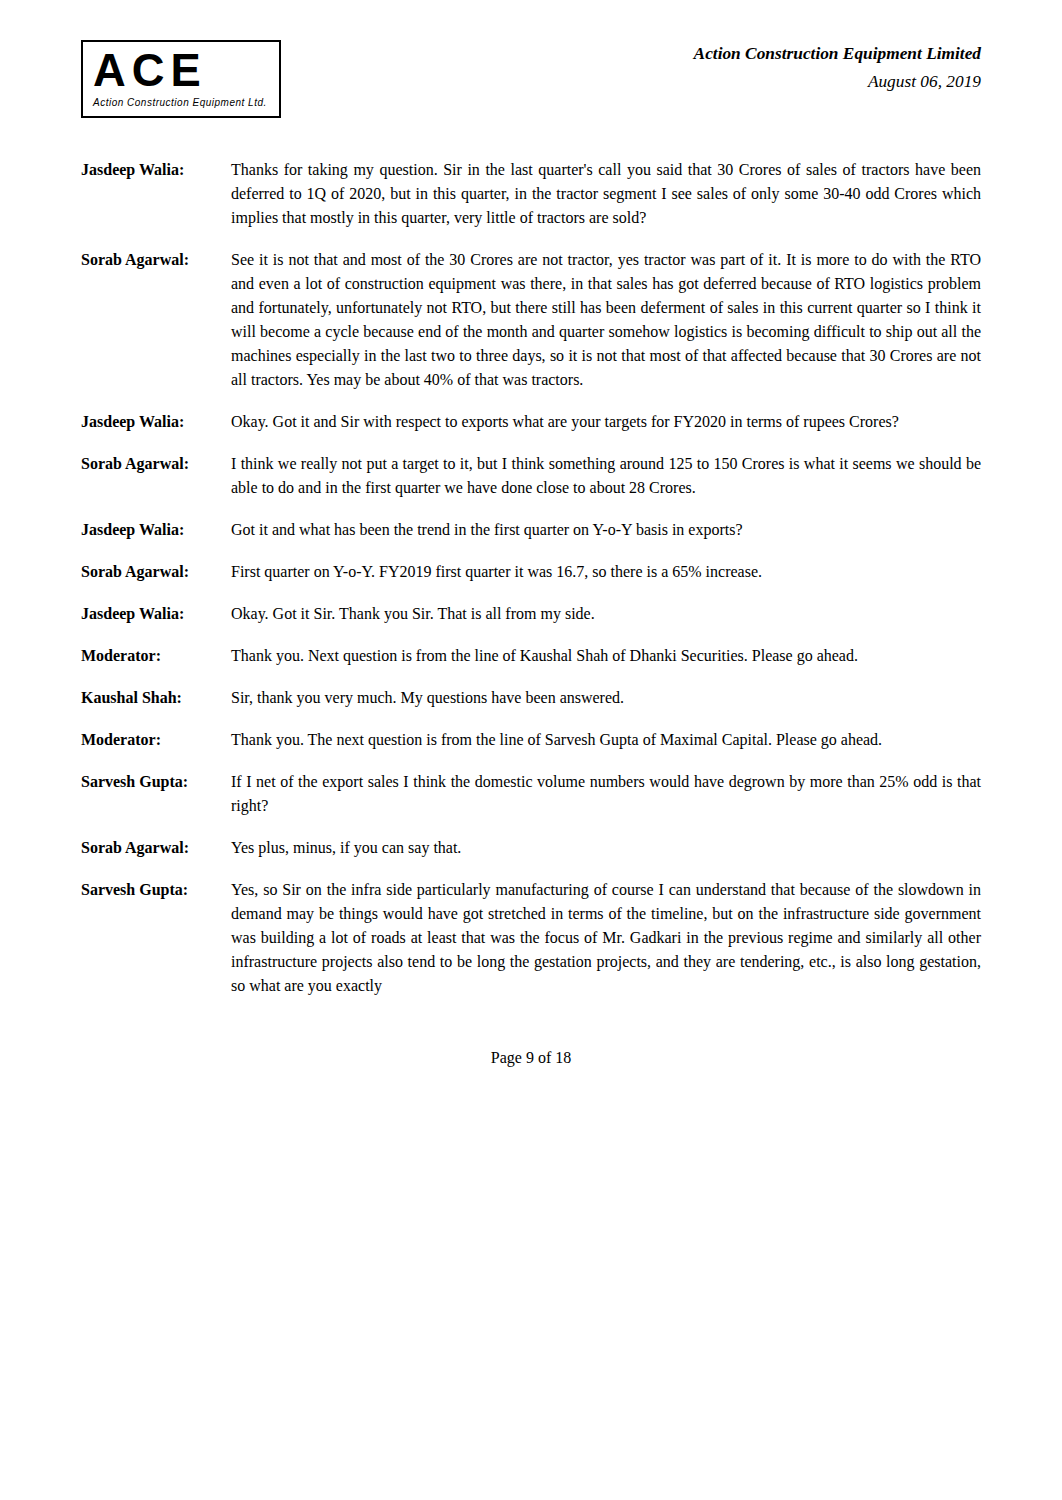ACE
Action Construction Equipment Ltd.
Action Construction Equipment Limited
August 06, 2019
| Jasdeep Walia: | Thanks for taking my question. Sir in the last quarter's call you said that 30 Crores of sales of tractors have been deferred to 1Q of 2020, but in this quarter, in the tractor segment I see sales of only some 30-40 odd Crores which implies that mostly in this quarter, very little of tractors are sold? |
| Sorab Agarwal: | See it is not that and most of the 30 Crores are not tractor, yes tractor was part of it. It is more to do with the RTO and even a lot of construction equipment was there, in that sales has got deferred because of RTO logistics problem and fortunately, unfortunately not RTO, but there still has been deferment of sales in this current quarter so I think it will become a cycle because end of the month and quarter somehow logistics is becoming difficult to ship out all the machines especially in the last two to three days, so it is not that most of that affected because that 30 Crores are not all tractors. Yes may be about 40% of that was tractors. |
| Jasdeep Walia: | Okay. Got it and Sir with respect to exports what are your targets for FY2020 in terms of rupees Crores? |
| Sorab Agarwal: | I think we really not put a target to it, but I think something around 125 to 150 Crores is what it seems we should be able to do and in the first quarter we have done close to about 28 Crores. |
| Jasdeep Walia: | Got it and what has been the trend in the first quarter on Y-o-Y basis in exports? |
| Sorab Agarwal: | First quarter on Y-o-Y. FY2019 first quarter it was 16.7, so there is a 65% increase. |
| Jasdeep Walia: | Okay. Got it Sir. Thank you Sir. That is all from my side. |
| Moderator: | Thank you. Next question is from the line of Kaushal Shah of Dhanki Securities. Please go ahead. |
| Kaushal Shah: | Sir, thank you very much. My questions have been answered. |
| Moderator: | Thank you. The next question is from the line of Sarvesh Gupta of Maximal Capital. Please go ahead. |
| Sarvesh Gupta: | If I net of the export sales I think the domestic volume numbers would have degrown by more than 25% odd is that right? |
| Sorab Agarwal: | Yes plus, minus, if you can say that. |
| Sarvesh Gupta: | Yes, so Sir on the infra side particularly manufacturing of course I can understand that because of the slowdown in demand may be things would have got stretched in terms of the timeline, but on the infrastructure side government was building a lot of roads at least that was the focus of Mr. Gadkari in the previous regime and similarly all other infrastructure projects also tend to be long the gestation projects, and they are tendering, etc., is also long gestation, so what are you exactly |
Page 9 of 18